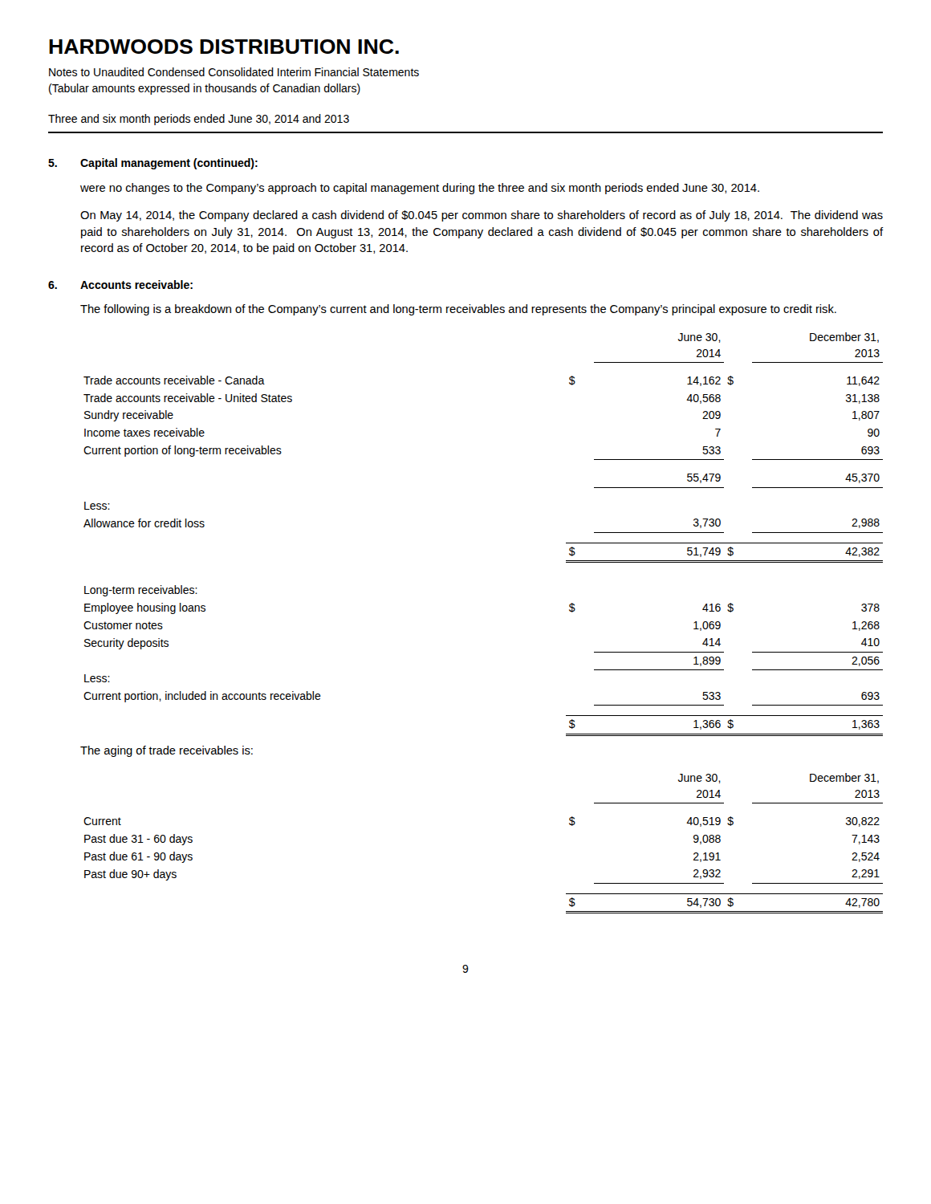HARDWOODS DISTRIBUTION INC.
Notes to Unaudited Condensed Consolidated Interim Financial Statements
(Tabular amounts expressed in thousands of Canadian dollars)
Three and six month periods ended June 30, 2014 and 2013
5. Capital management (continued):
were no changes to the Company’s approach to capital management during the three and six month periods ended June 30, 2014.
On May 14, 2014, the Company declared a cash dividend of $0.045 per common share to shareholders of record as of July 18, 2014. The dividend was paid to shareholders on July 31, 2014. On August 13, 2014, the Company declared a cash dividend of $0.045 per common share to shareholders of record as of October 20, 2014, to be paid on October 31, 2014.
6. Accounts receivable:
The following is a breakdown of the Company’s current and long-term receivables and represents the Company’s principal exposure to credit risk.
| | | June 30, 2014 | | December 31, 2013 |
| Trade accounts receivable - Canada | $ | 14,162 | $ | 11,642 |
| Trade accounts receivable - United States | | 40,568 | | 31,138 |
| Sundry receivable | | 209 | | 1,807 |
| Income taxes receivable | | 7 | | 90 |
| Current portion of long-term receivables | | 533 | | 693 |
| | | 55,479 | | 45,370 |
| Less: | | | | |
| Allowance for credit loss | | 3,730 | | 2,988 |
| | $ | 51,749 | $ | 42,382 |
| Long-term receivables: | | | | |
| Employee housing loans | $ | 416 | $ | 378 |
| Customer notes | | 1,069 | | 1,268 |
| Security deposits | | 414 | | 410 |
| | | 1,899 | | 2,056 |
| Less: | | | | |
| Current portion, included in accounts receivable | | 533 | | 693 |
| | $ | 1,366 | $ | 1,363 |
The aging of trade receivables is:
| | | June 30, 2014 | | December 31, 2013 |
| Current | $ | 40,519 | $ | 30,822 |
| Past due 31 - 60 days | | 9,088 | | 7,143 |
| Past due 61 - 90 days | | 2,191 | | 2,524 |
| Past due 90+ days | | 2,932 | | 2,291 |
| | $ | 54,730 | $ | 42,780 |
9